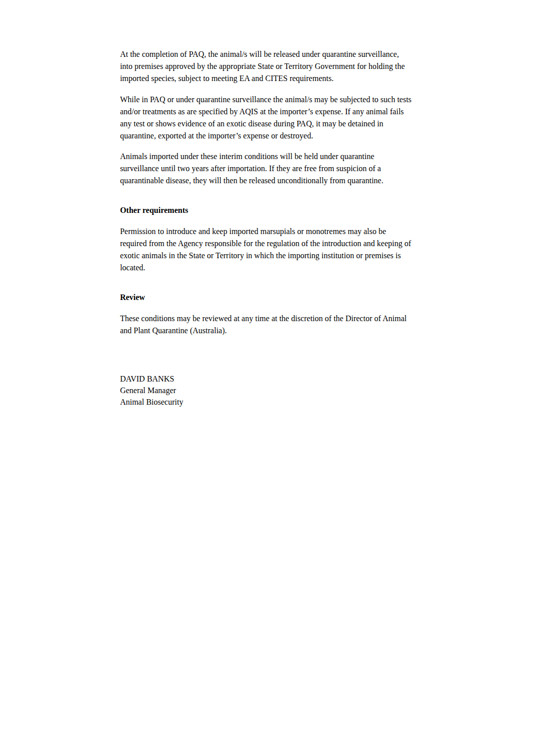At the completion of PAQ, the animal/s will be released under quarantine surveillance, into premises approved by the appropriate State or Territory Government for holding the imported species, subject to meeting EA and CITES requirements.
While in PAQ or under quarantine surveillance the animal/s may be subjected to such tests and/or treatments as are specified by AQIS at the importer’s expense. If any animal fails any test or shows evidence of an exotic disease during PAQ, it may be detained in quarantine, exported at the importer’s expense or destroyed.
Animals imported under these interim conditions will be held under quarantine surveillance until two years after importation. If they are free from suspicion of a quarantinable disease, they will then be released unconditionally from quarantine.
Other requirements
Permission to introduce and keep imported marsupials or monotremes may also be required from the Agency responsible for the regulation of the introduction and keeping of exotic animals in the State or Territory in which the importing institution or premises is located.
Review
These conditions may be reviewed at any time at the discretion of the Director of Animal and Plant Quarantine (Australia).
DAVID BANKS
General Manager
Animal Biosecurity